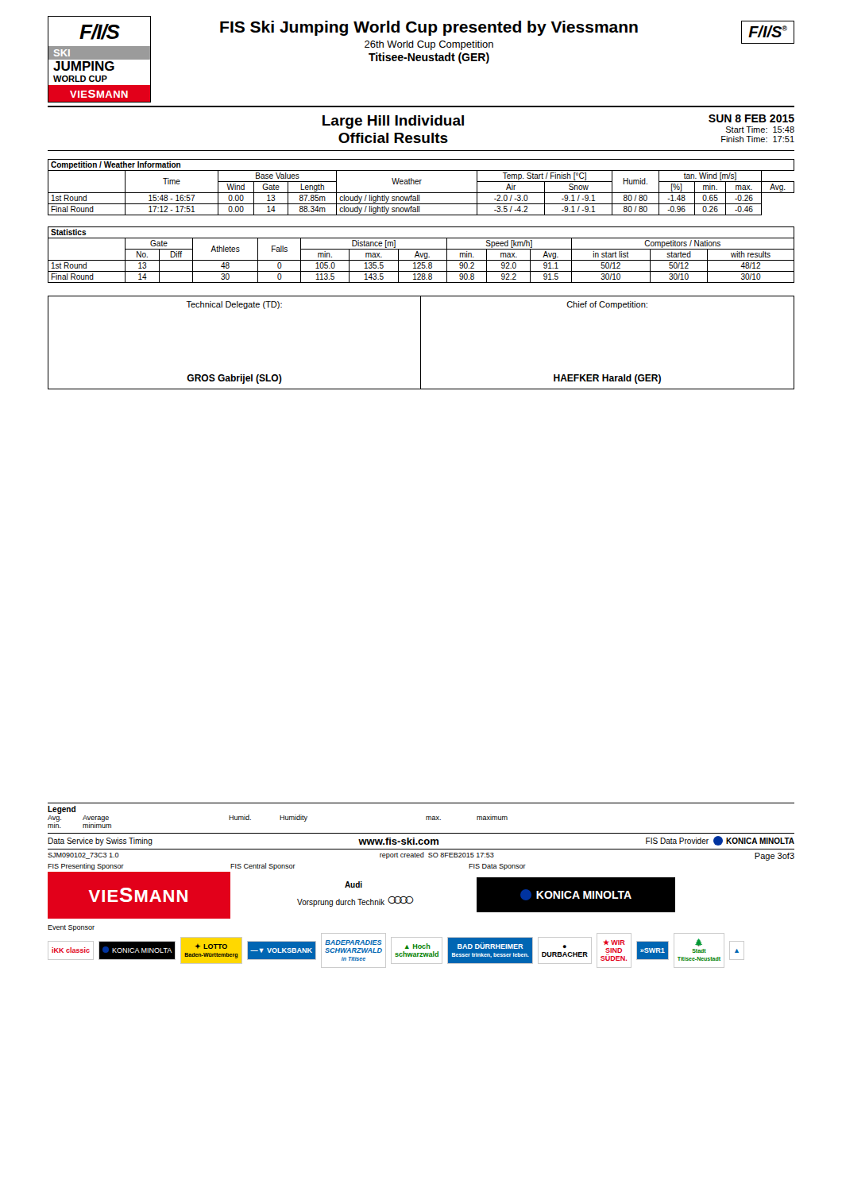F/I/S
SKI
JUMPING
WORLD CUP
VIESMANN
FIS Ski Jumping World Cup presented by Viessmann
26th World Cup Competition
Titisee-Neustadt (GER)
F/I/S®
Large Hill Individual
Official Results
SUN 8 FEB 2015
| Start Time: | 15:48 |
| Finish Time: | 17:51 |
| Competition / Weather Information |
| | Time | Base Values | Weather | Temp. Start / Finish [°C] | Humid. | tan. Wind [m/s] |
| Wind | Gate | Length | Air | Snow | [%] | min. | max. | Avg. |
| 1st Round | 15:48 - 16:57 | 0.00 | 13 | 87.85m | cloudy / lightly snowfall | -2.0 / -3.0 | -9.1 / -9.1 | 80 / 80 | -1.48 | 0.65 | -0.26 |
| Final Round | 17:12 - 17:51 | 0.00 | 14 | 88.34m | cloudy / lightly snowfall | -3.5 / -4.2 | -9.1 / -9.1 | 80 / 80 | -0.96 | 0.26 | -0.46 |
| Statistics |
| | Gate | Athletes | Falls | Distance [m] | Speed [km/h] | Competitors / Nations |
| No. | Diff | min. | max. | Avg. | min. | max. | Avg. | in start list | started | with results |
| 1st Round | 13 | | 48 | 0 | 105.0 | 135.5 | 125.8 | 90.2 | 92.0 | 91.1 | 50/12 | 50/12 | 48/12 |
| Final Round | 14 | | 30 | 0 | 113.5 | 143.5 | 128.8 | 90.8 | 92.2 | 91.5 | 30/10 | 30/10 | 30/10 |
Technical Delegate (TD):
GROS Gabrijel (SLO)
Chief of Competition:
HAEFKER Harald (GER)
Legend
| Avg. | Average | Humid. | Humidity | max. | maximum |
| min. | minimum | | | | |
Data Service by Swiss Timing
www.fis-ski.com
FIS Data Provider KONICA MINOLTA
SJM090102_73C3 1.0
report created SO 8FEB2015 17:53
Page 3of3
FIS Presenting Sponsor
FIS Central Sponsor
FIS Data Sponsor
VIESMANN
Audi
Vorsprung durch Technik ○○○○
KONICA MINOLTA
Event Sponsor
iKK classic
KONICA MINOLTA
✦ LOTTO
Baden-Württemberg
—▼ VOLKSBANK
BADEPARADIES
SCHWARZWALD
in Titisee
▲ Hoch
schwarzwald
BAD DÜRRHEIMER
Besser trinken, besser leben.
●
DURBACHER
★ WIR
SIND
SÜDEN.
»SWR1
🌲
Stadt
Titisee-Neustadt
▲